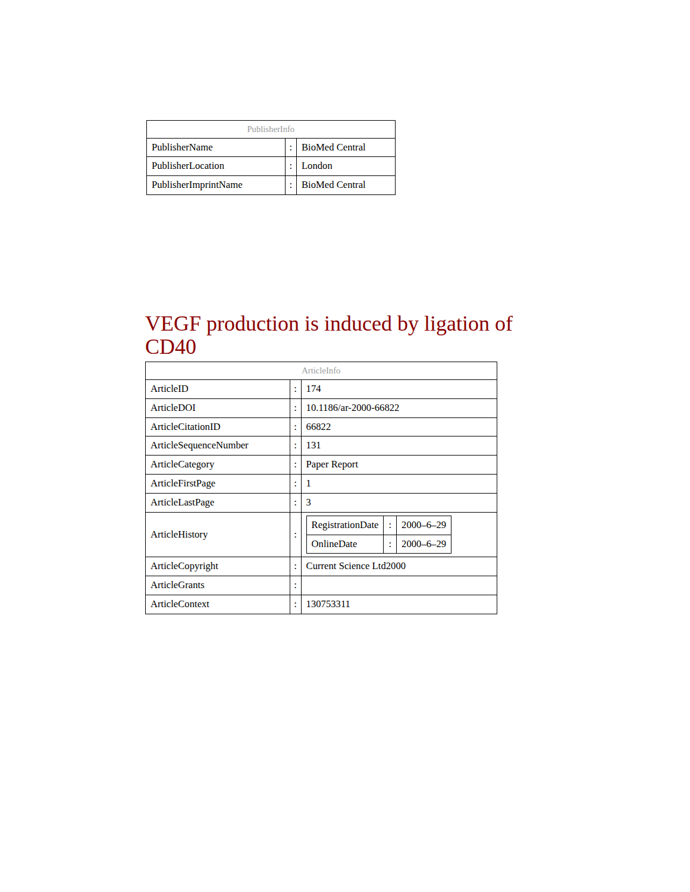PublisherInfo
| PublisherName | : | BioMed Central |
| PublisherLocation | : | London |
| PublisherImprintName | : | BioMed Central |
VEGF production is induced by ligation of CD40
ArticleInfo
| ArticleID | : | 174 |
| ArticleDOI | : | 10.1186/ar-2000-66822 |
| ArticleCitationID | : | 66822 |
| ArticleSequenceNumber | : | 131 |
| ArticleCategory | : | Paper Report |
| ArticleFirstPage | : | 1 |
| ArticleLastPage | : | 3 |
| ArticleHistory | : | / RegistrationDate / : / 2000–6–29 / / OnlineDate / : / 2000–6–29 / |
| ArticleCopyright | : | Current Science Ltd2000 |
| ArticleGrants | : | |
| ArticleContext | : | 130753311 |